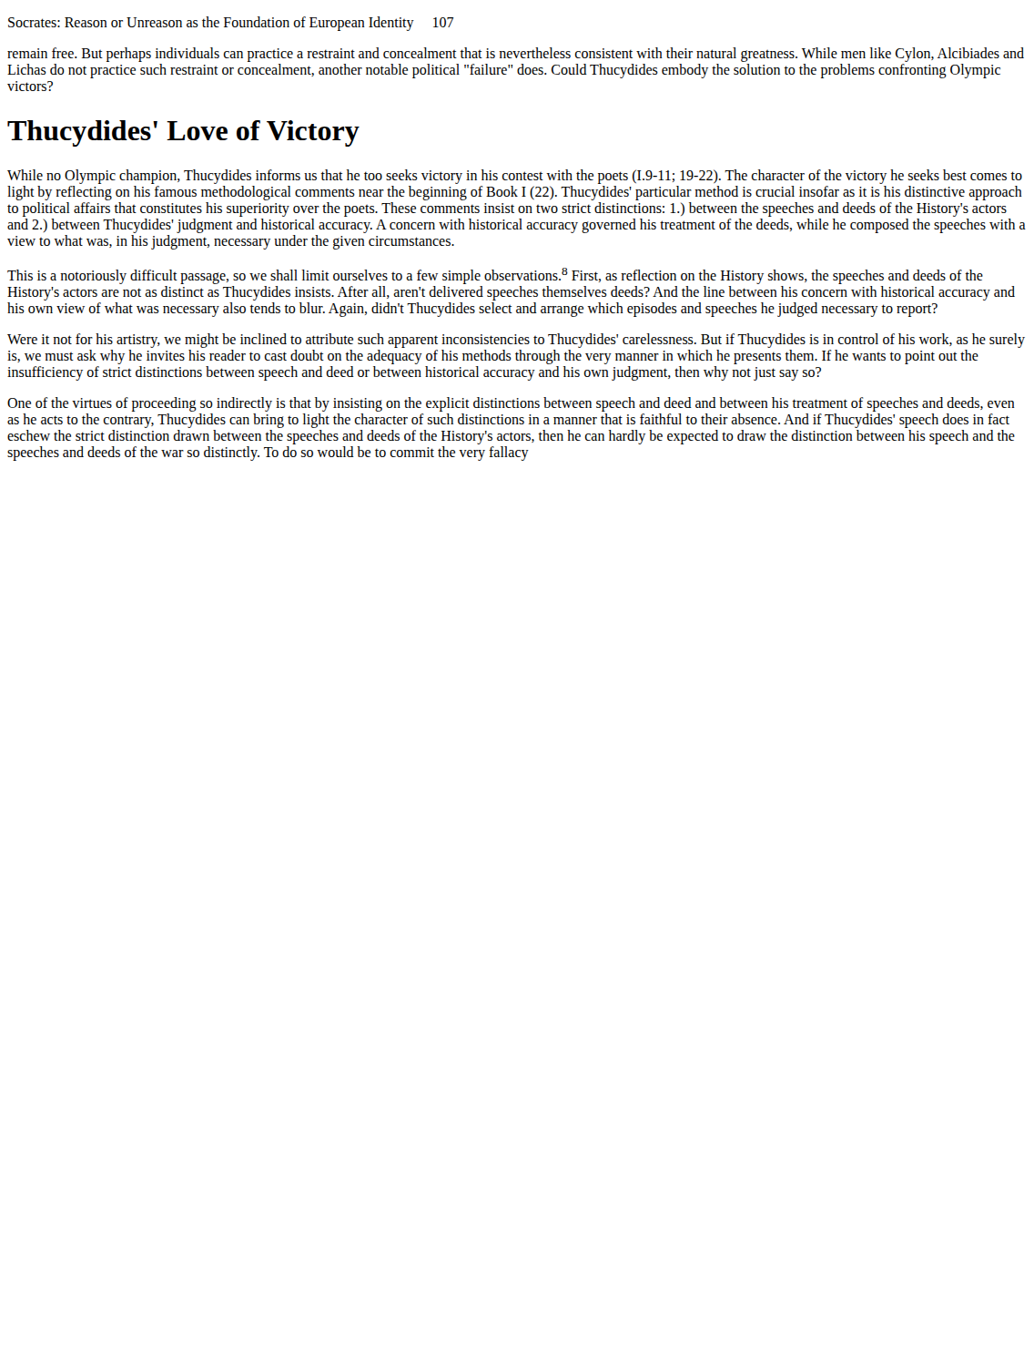Socrates: Reason or Unreason as the Foundation of European Identity 107
remain free. But perhaps individuals can practice a restraint and concealment that is nevertheless consistent with their natural greatness. While men like Cylon, Alcibiades and Lichas do not practice such restraint or concealment, another notable political "failure" does. Could Thucydides embody the solution to the problems confronting Olympic victors?
Thucydides' Love of Victory
While no Olympic champion, Thucydides informs us that he too seeks victory in his contest with the poets (I.9-11; 19-22). The character of the victory he seeks best comes to light by reflecting on his famous methodological comments near the beginning of Book I (22). Thucydides' particular method is crucial insofar as it is his distinctive approach to political affairs that constitutes his superiority over the poets. These comments insist on two strict distinctions: 1.) between the speeches and deeds of the History's actors and 2.) between Thucydides' judgment and historical accuracy. A concern with historical accuracy governed his treatment of the deeds, while he composed the speeches with a view to what was, in his judgment, necessary under the given circumstances.
This is a notoriously difficult passage, so we shall limit ourselves to a few simple observations.8 First, as reflection on the History shows, the speeches and deeds of the History's actors are not as distinct as Thucydides insists. After all, aren't delivered speeches themselves deeds? And the line between his concern with historical accuracy and his own view of what was necessary also tends to blur. Again, didn't Thucydides select and arrange which episodes and speeches he judged necessary to report?
Were it not for his artistry, we might be inclined to attribute such apparent inconsistencies to Thucydides' carelessness. But if Thucydides is in control of his work, as he surely is, we must ask why he invites his reader to cast doubt on the adequacy of his methods through the very manner in which he presents them. If he wants to point out the insufficiency of strict distinctions between speech and deed or between historical accuracy and his own judgment, then why not just say so?
One of the virtues of proceeding so indirectly is that by insisting on the explicit distinctions between speech and deed and between his treatment of speeches and deeds, even as he acts to the contrary, Thucydides can bring to light the character of such distinctions in a manner that is faithful to their absence. And if Thucydides' speech does in fact eschew the strict distinction drawn between the speeches and deeds of the History's actors, then he can hardly be expected to draw the distinction between his speech and the speeches and deeds of the war so distinctly. To do so would be to commit the very fallacy